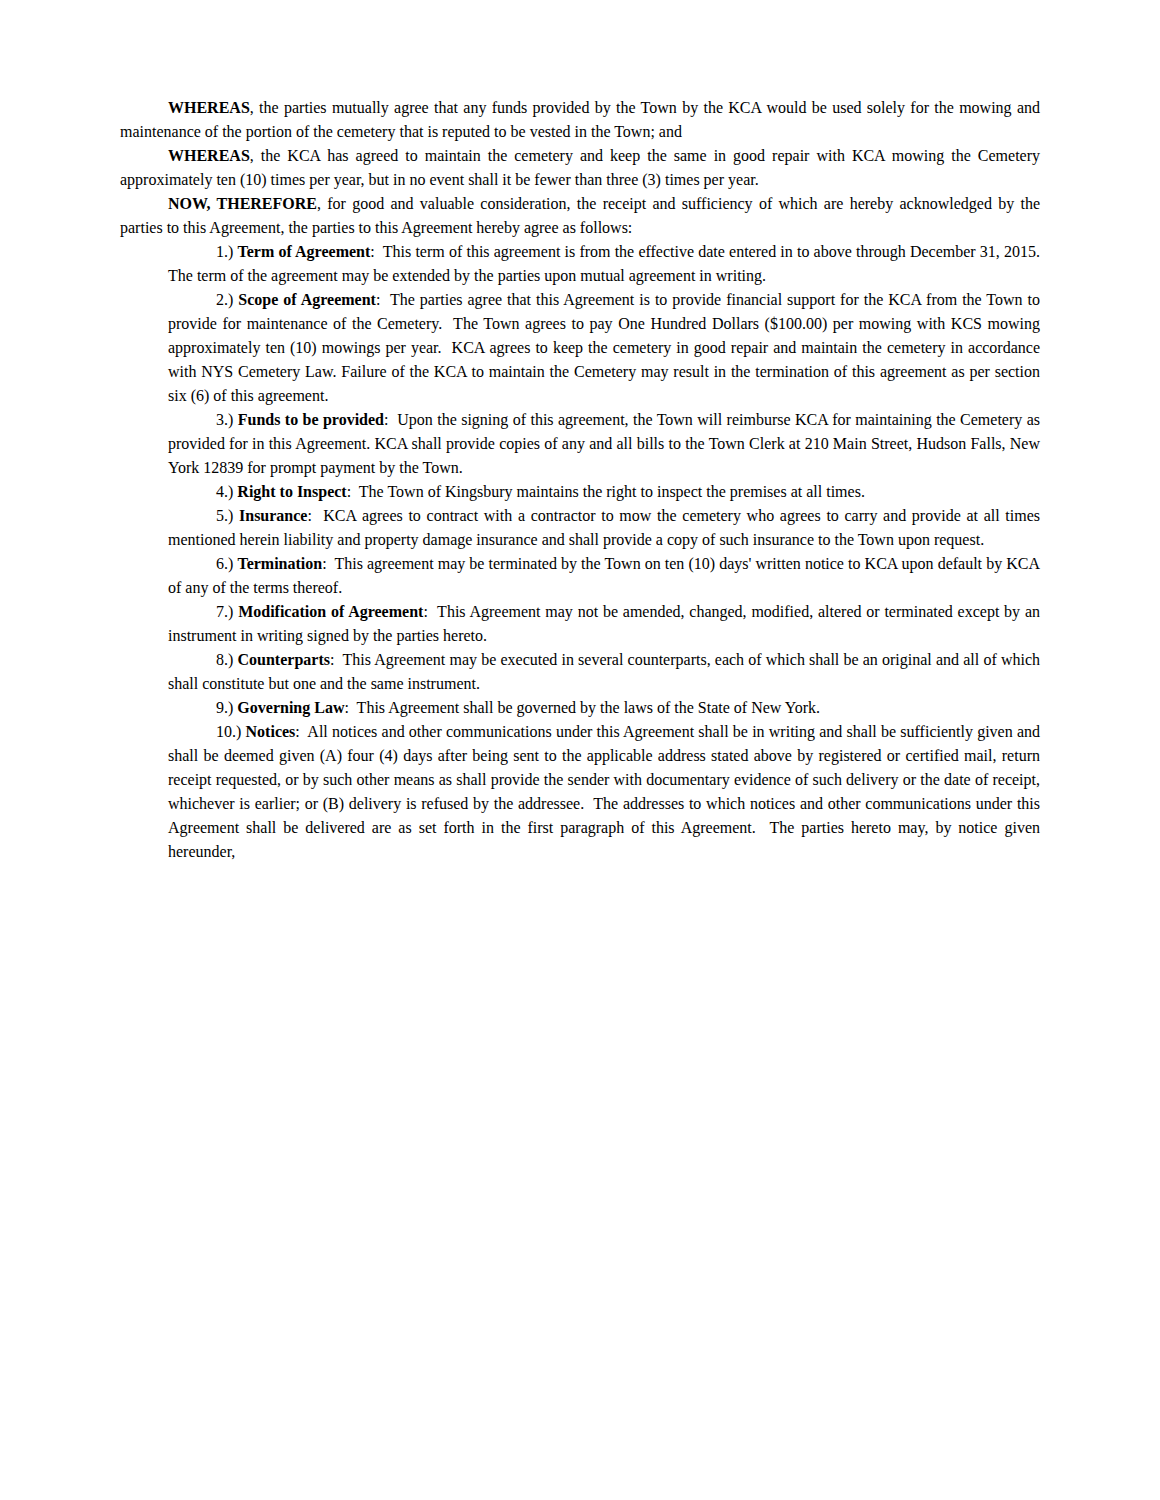WHEREAS, the parties mutually agree that any funds provided by the Town by the KCA would be used solely for the mowing and maintenance of the portion of the cemetery that is reputed to be vested in the Town; and
WHEREAS, the KCA has agreed to maintain the cemetery and keep the same in good repair with KCA mowing the Cemetery approximately ten (10) times per year, but in no event shall it be fewer than three (3) times per year.
NOW, THEREFORE, for good and valuable consideration, the receipt and sufficiency of which are hereby acknowledged by the parties to this Agreement, the parties to this Agreement hereby agree as follows:
1.) Term of Agreement: This term of this agreement is from the effective date entered in to above through December 31, 2015. The term of the agreement may be extended by the parties upon mutual agreement in writing.
2.) Scope of Agreement: The parties agree that this Agreement is to provide financial support for the KCA from the Town to provide for maintenance of the Cemetery. The Town agrees to pay One Hundred Dollars ($100.00) per mowing with KCS mowing approximately ten (10) mowings per year. KCA agrees to keep the cemetery in good repair and maintain the cemetery in accordance with NYS Cemetery Law. Failure of the KCA to maintain the Cemetery may result in the termination of this agreement as per section six (6) of this agreement.
3.) Funds to be provided: Upon the signing of this agreement, the Town will reimburse KCA for maintaining the Cemetery as provided for in this Agreement. KCA shall provide copies of any and all bills to the Town Clerk at 210 Main Street, Hudson Falls, New York 12839 for prompt payment by the Town.
4.) Right to Inspect: The Town of Kingsbury maintains the right to inspect the premises at all times.
5.) Insurance: KCA agrees to contract with a contractor to mow the cemetery who agrees to carry and provide at all times mentioned herein liability and property damage insurance and shall provide a copy of such insurance to the Town upon request.
6.) Termination: This agreement may be terminated by the Town on ten (10) days' written notice to KCA upon default by KCA of any of the terms thereof.
7.) Modification of Agreement: This Agreement may not be amended, changed, modified, altered or terminated except by an instrument in writing signed by the parties hereto.
8.) Counterparts: This Agreement may be executed in several counterparts, each of which shall be an original and all of which shall constitute but one and the same instrument.
9.) Governing Law: This Agreement shall be governed by the laws of the State of New York.
10.) Notices: All notices and other communications under this Agreement shall be in writing and shall be sufficiently given and shall be deemed given (A) four (4) days after being sent to the applicable address stated above by registered or certified mail, return receipt requested, or by such other means as shall provide the sender with documentary evidence of such delivery or the date of receipt, whichever is earlier; or (B) delivery is refused by the addressee. The addresses to which notices and other communications under this Agreement shall be delivered are as set forth in the first paragraph of this Agreement. The parties hereto may, by notice given hereunder,